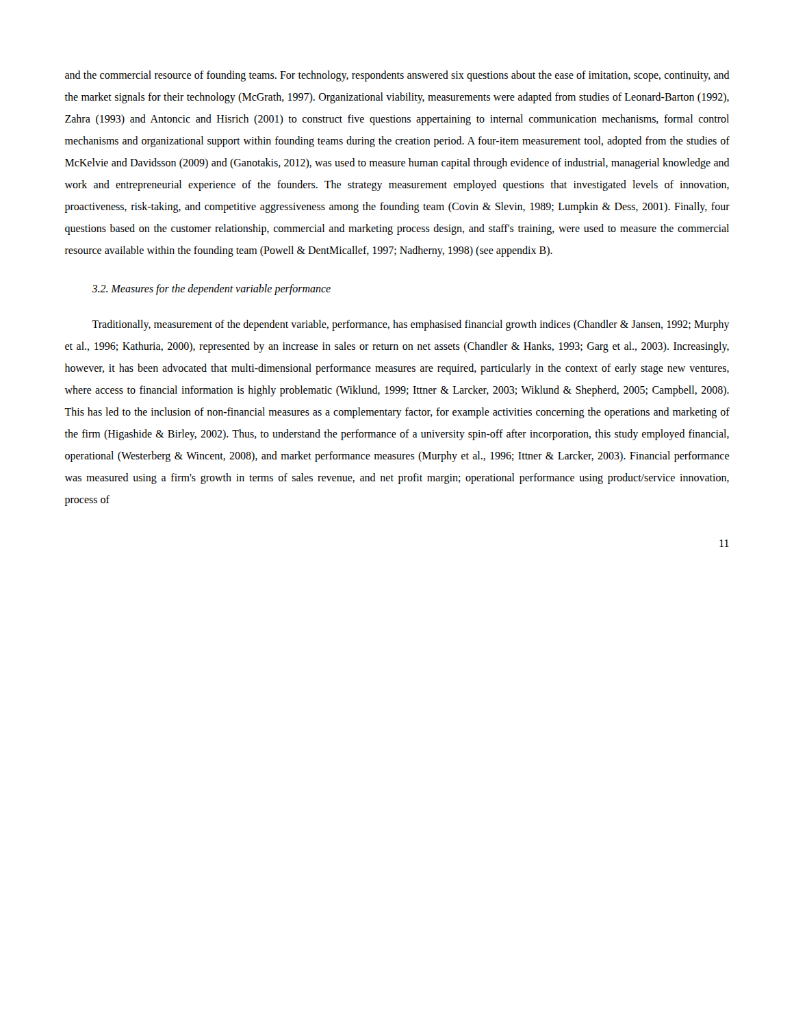and the commercial resource of founding teams. For technology, respondents answered six questions about the ease of imitation, scope, continuity, and the market signals for their technology (McGrath, 1997). Organizational viability, measurements were adapted from studies of Leonard-Barton (1992), Zahra (1993) and Antoncic and Hisrich (2001) to construct five questions appertaining to internal communication mechanisms, formal control mechanisms and organizational support within founding teams during the creation period. A four-item measurement tool, adopted from the studies of McKelvie and Davidsson (2009) and (Ganotakis, 2012), was used to measure human capital through evidence of industrial, managerial knowledge and work and entrepreneurial experience of the founders. The strategy measurement employed questions that investigated levels of innovation, proactiveness, risk-taking, and competitive aggressiveness among the founding team (Covin & Slevin, 1989; Lumpkin & Dess, 2001). Finally, four questions based on the customer relationship, commercial and marketing process design, and staff's training, were used to measure the commercial resource available within the founding team (Powell & DentMicallef, 1997; Nadherny, 1998) (see appendix B).
3.2. Measures for the dependent variable performance
Traditionally, measurement of the dependent variable, performance, has emphasised financial growth indices (Chandler & Jansen, 1992; Murphy et al., 1996; Kathuria, 2000), represented by an increase in sales or return on net assets (Chandler & Hanks, 1993; Garg et al., 2003). Increasingly, however, it has been advocated that multi-dimensional performance measures are required, particularly in the context of early stage new ventures, where access to financial information is highly problematic (Wiklund, 1999; Ittner & Larcker, 2003; Wiklund & Shepherd, 2005; Campbell, 2008). This has led to the inclusion of non-financial measures as a complementary factor, for example activities concerning the operations and marketing of the firm (Higashide & Birley, 2002). Thus, to understand the performance of a university spin-off after incorporation, this study employed financial, operational (Westerberg & Wincent, 2008), and market performance measures (Murphy et al., 1996; Ittner & Larcker, 2003). Financial performance was measured using a firm's growth in terms of sales revenue, and net profit margin; operational performance using product/service innovation, process of
11